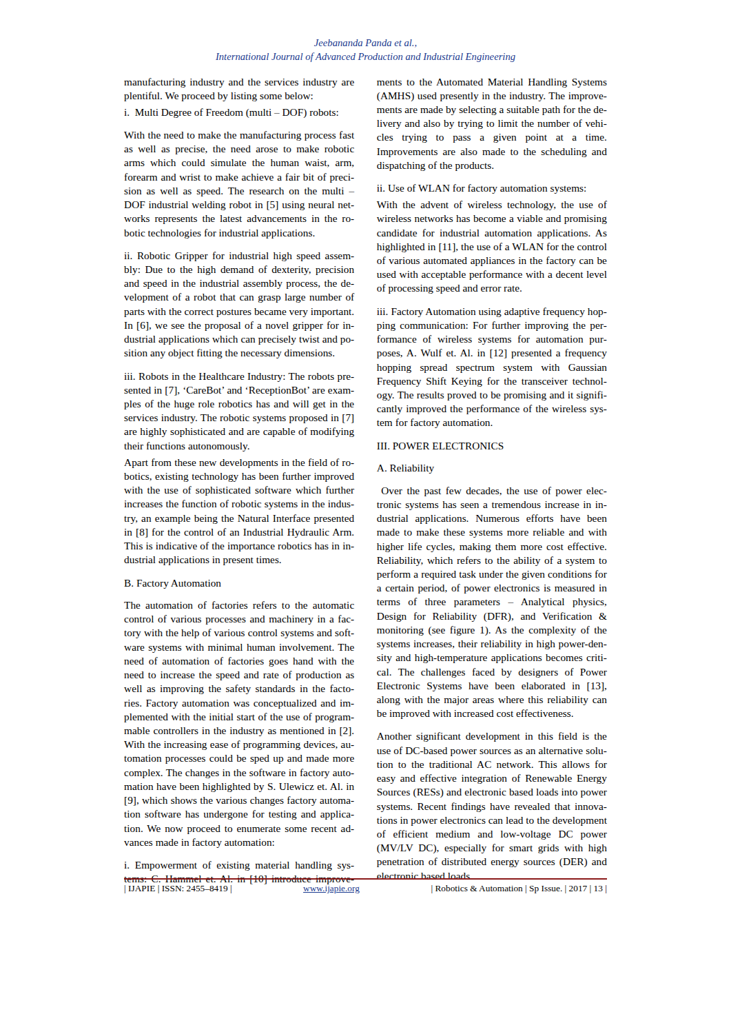Jeebananda Panda et al., International Journal of Advanced Production and Industrial Engineering
manufacturing industry and the services industry are plentiful. We proceed by listing some below:
i. Multi Degree of Freedom (multi – DOF) robots:
With the need to make the manufacturing process fast as well as precise, the need arose to make robotic arms which could simulate the human waist, arm, forearm and wrist to make achieve a fair bit of precision as well as speed. The research on the multi – DOF industrial welding robot in [5] using neural networks represents the latest advancements in the robotic technologies for industrial applications.
ii. Robotic Gripper for industrial high speed assembly: Due to the high demand of dexterity, precision and speed in the industrial assembly process, the development of a robot that can grasp large number of parts with the correct postures became very important. In [6], we see the proposal of a novel gripper for industrial applications which can precisely twist and position any object fitting the necessary dimensions.
iii. Robots in the Healthcare Industry: The robots presented in [7], ‘CareBot’ and ‘ReceptionBot’ are examples of the huge role robotics has and will get in the services industry. The robotic systems proposed in [7] are highly sophisticated and are capable of modifying their functions autonomously.
Apart from these new developments in the field of robotics, existing technology has been further improved with the use of sophisticated software which further increases the function of robotic systems in the industry, an example being the Natural Interface presented in [8] for the control of an Industrial Hydraulic Arm. This is indicative of the importance robotics has in industrial applications in present times.
B. Factory Automation
The automation of factories refers to the automatic control of various processes and machinery in a factory with the help of various control systems and software systems with minimal human involvement. The need of automation of factories goes hand with the need to increase the speed and rate of production as well as improving the safety standards in the factories. Factory automation was conceptualized and implemented with the initial start of the use of programmable controllers in the industry as mentioned in [2]. With the increasing ease of programming devices, automation processes could be sped up and made more complex. The changes in the software in factory automation have been highlighted by S. Ulewicz et. Al. in [9], which shows the various changes factory automation software has undergone for testing and application. We now proceed to enumerate some recent advances made in factory automation:
i. Empowerment of existing material handling systems: C. Hammel et. Al. in [10] introduce improvements to the Automated Material Handling Systems (AMHS) used presently in the industry. The improvements are made by selecting a suitable path for the delivery and also by trying to limit the number of vehicles trying to pass a given point at a time. Improvements are also made to the scheduling and dispatching of the products.
ii. Use of WLAN for factory automation systems:
With the advent of wireless technology, the use of wireless networks has become a viable and promising candidate for industrial automation applications. As highlighted in [11], the use of a WLAN for the control of various automated appliances in the factory can be used with acceptable performance with a decent level of processing speed and error rate.
iii. Factory Automation using adaptive frequency hopping communication: For further improving the performance of wireless systems for automation purposes, A. Wulf et. Al. in [12] presented a frequency hopping spread spectrum system with Gaussian Frequency Shift Keying for the transceiver technology. The results proved to be promising and it significantly improved the performance of the wireless system for factory automation.
III. POWER ELECTRONICS
A. Reliability
Over the past few decades, the use of power electronic systems has seen a tremendous increase in industrial applications. Numerous efforts have been made to make these systems more reliable and with higher life cycles, making them more cost effective. Reliability, which refers to the ability of a system to perform a required task under the given conditions for a certain period, of power electronics is measured in terms of three parameters – Analytical physics, Design for Reliability (DFR), and Verification & monitoring (see figure 1). As the complexity of the systems increases, their reliability in high power-density and high-temperature applications becomes critical. The challenges faced by designers of Power Electronic Systems have been elaborated in [13], along with the major areas where this reliability can be improved with increased cost effectiveness.
Another significant development in this field is the use of DC-based power sources as an alternative solution to the traditional AC network. This allows for easy and effective integration of Renewable Energy Sources (RESs) and electronic based loads into power systems. Recent findings have revealed that innovations in power electronics can lead to the development of efficient medium and low-voltage DC power (MV/LV DC), especially for smart grids with high penetration of distributed energy sources (DER) and electronic based loads.
| IJAPIE | ISSN: 2455–8419 |
www.ijapie.org
| Robotics & Automation | Sp Issue. | 2017 | 13 |